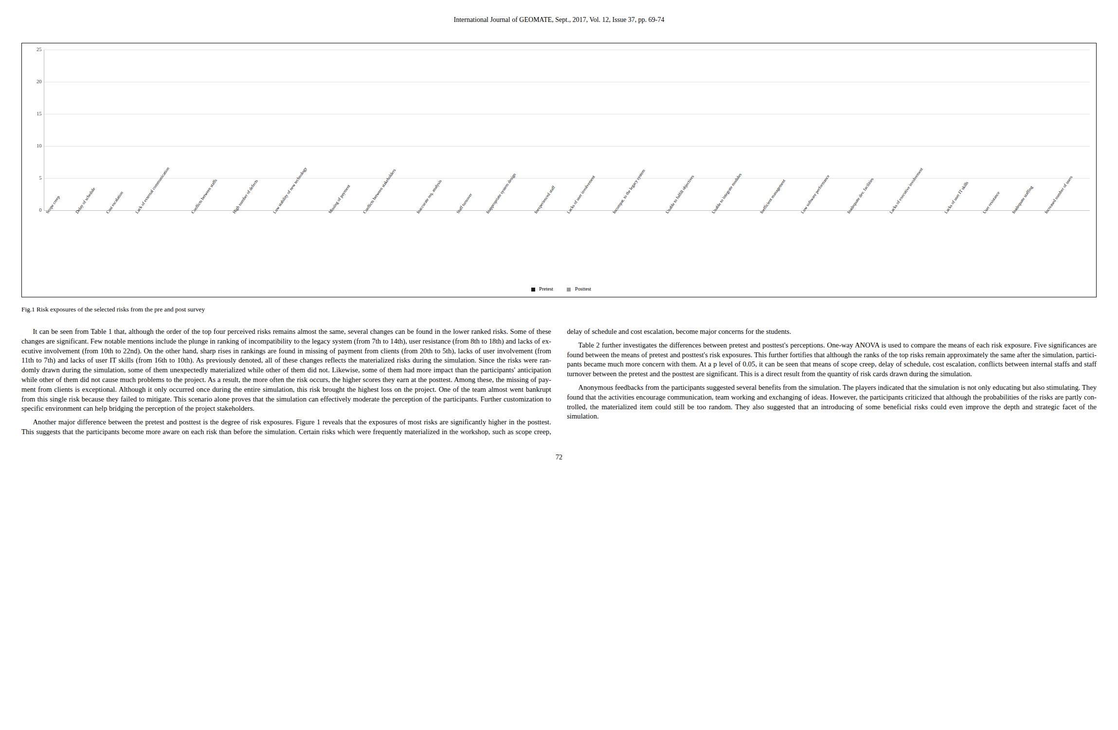International Journal of GEOMATE, Sept., 2017, Vol. 12, Issue 37, pp. 69-74
25 20 15 10 5 0
Scope creep
Delay of schedule
Cost escalation
Lack of external communication
Conflicts between staffs
High number of defects
Low stability of new technology
Missing of payment
Conflicts between stakeholders
Inaccurate req. analysis
Staff turnover
Inappropriate system design
Inexperienced staff
Lacks of user involvement
Incompat. to the legacy system
Unable to fulfill objectives
Unable to integrate modules
Inefficient management
Low software performance
Inadequate dev. facilities
Lacks of executive involvement
Lacks of user IT skills
User resistance
Inadequate staffing
Increased number of users
Pretest Posttest
Fig.1 Risk exposures of the selected risks from the pre and post survey
It can be seen from Table 1 that, although the order of the top four perceived risks remains almost the same, several changes can be found in the lower ranked risks. Some of these changes are significant. Few notable mentions include the plunge in ranking of incompatibility to the legacy system (from 7th to 14th), user resistance (from 8th to 18th) and lacks of executive involvement (from 10th to 22nd). On the other hand, sharp rises in rankings are found in missing of payment from clients (from 20th to 5th), lacks of user involvement (from 11th to 7th) and lacks of user IT skills (from 16th to 10th). As previously denoted, all of these changes reflects the materialized risks during the simulation. Since the risks were randomly drawn during the simulation, some of them unexpectedly materialized while other of them did not. Likewise, some of them had more impact than the participants' anticipation while other of them did not cause much problems to the project. As a result, the more often the risk occurs, the higher scores they earn at the posttest. Among these, the missing of payment from clients is exceptional. Although it only occurred once during the entire simulation, this risk brought the highest loss on the project. One of the team almost went bankrupt from this single risk because they failed to mitigate. This scenario alone proves that the simulation can effectively moderate the perception of the participants. Further customization to specific environment can help bridging the perception of the project stakeholders.
Another major difference between the pretest and posttest is the degree of risk exposures. Figure 1 reveals that the exposures of most risks are significantly higher in the posttest. This suggests that the participants become more aware on each risk than before the simulation. Certain risks which were frequently materialized in the workshop, such as scope creep, delay of schedule and cost escalation, become major concerns for the students.
Table 2 further investigates the differences between pretest and posttest's perceptions. One-way ANOVA is used to compare the means of each risk exposure. Five significances are found between the means of pretest and posttest's risk exposures. This further fortifies that although the ranks of the top risks remain approximately the same after the simulation, participants became much more concern with them. At a p level of 0.05, it can be seen that means of scope creep, delay of schedule, cost escalation, conflicts between internal staffs and staff turnover between the pretest and the posttest are significant. This is a direct result from the quantity of risk cards drawn during the simulation.
Anonymous feedbacks from the participants suggested several benefits from the simulation. The players indicated that the simulation is not only educating but also stimulating. They found that the activities encourage communication, team working and exchanging of ideas. However, the participants criticized that although the probabilities of the risks are partly controlled, the materialized item could still be too random. They also suggested that an introducing of some beneficial risks could even improve the depth and strategic facet of the simulation.
72